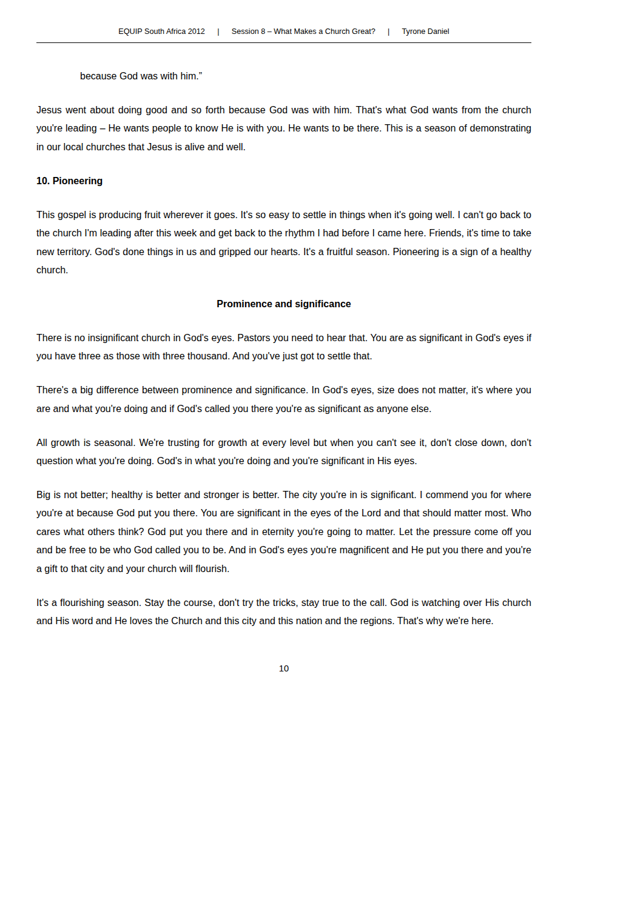EQUIP South Africa 2012 | Session 8 – What Makes a Church Great? | Tyrone Daniel
because God was with him.”
Jesus went about doing good and so forth because God was with him. That's what God wants from the church you're leading – He wants people to know He is with you. He wants to be there. This is a season of demonstrating in our local churches that Jesus is alive and well.
10. Pioneering
This gospel is producing fruit wherever it goes. It's so easy to settle in things when it's going well. I can't go back to the church I'm leading after this week and get back to the rhythm I had before I came here. Friends, it's time to take new territory. God's done things in us and gripped our hearts. It's a fruitful season. Pioneering is a sign of a healthy church.
Prominence and significance
There is no insignificant church in God's eyes. Pastors you need to hear that. You are as significant in God's eyes if you have three as those with three thousand. And you've just got to settle that.
There's a big difference between prominence and significance. In God's eyes, size does not matter, it's where you are and what you're doing and if God's called you there you're as significant as anyone else.
All growth is seasonal. We're trusting for growth at every level but when you can't see it, don't close down, don't question what you're doing. God's in what you're doing and you're significant in His eyes.
Big is not better; healthy is better and stronger is better. The city you're in is significant. I commend you for where you're at because God put you there. You are significant in the eyes of the Lord and that should matter most. Who cares what others think? God put you there and in eternity you're going to matter. Let the pressure come off you and be free to be who God called you to be. And in God's eyes you're magnificent and He put you there and you're a gift to that city and your church will flourish.
It's a flourishing season. Stay the course, don't try the tricks, stay true to the call. God is watching over His church and His word and He loves the Church and this city and this nation and the regions. That's why we're here.
10